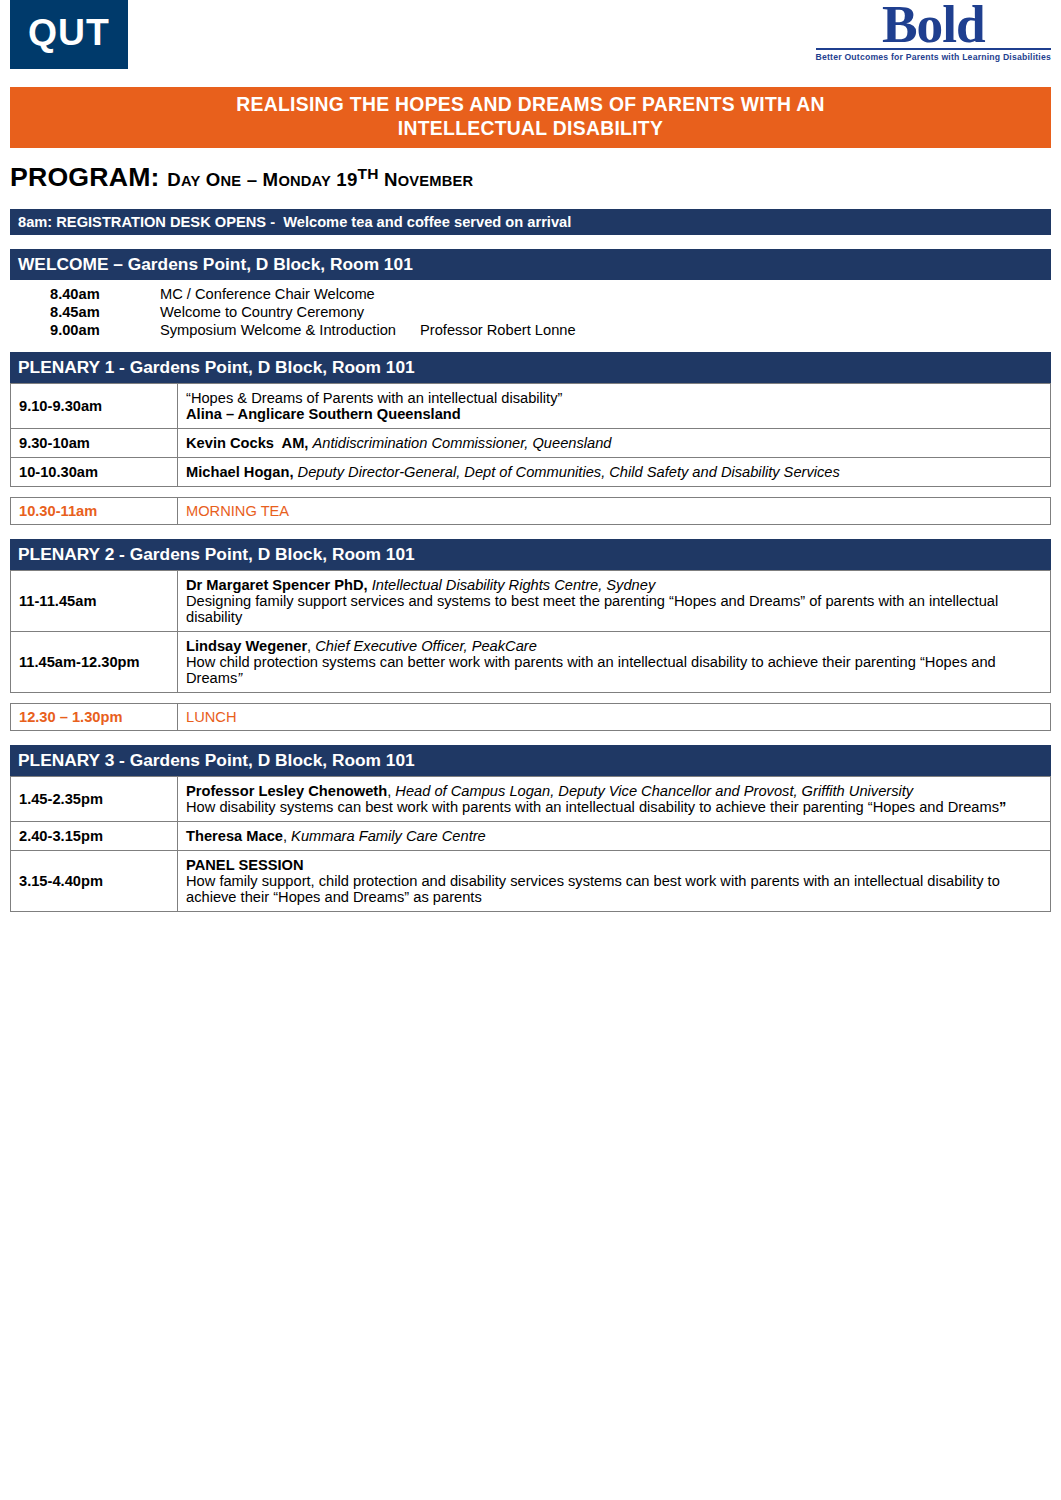QUT
Bold
Better Outcomes for Parents with Learning Disabilities
Realising the hopes and dreams of parents with an
intellectual disability
PROGRAM: DAY ONE – MONDAY 19TH NOVEMBER
8am: REGISTRATION DESK OPENS - Welcome tea and coffee served on arrival
WELCOME – Gardens Point, D Block, Room 101
8.40am MC / Conference Chair Welcome
8.45am Welcome to Country Ceremony
9.00am Symposium Welcome & Introduction Professor Robert Lonne
PLENARY 1 - Gardens Point, D Block, Room 101
| 9.10-9.30am | “Hopes & Dreams of Parents with an intellectual disability” Alina – Anglicare Southern Queensland |
| 9.30-10am | Kevin Cocks AM, Antidiscrimination Commissioner, Queensland |
| 10-10.30am | Michael Hogan, Deputy Director-General, Dept of Communities, Child Safety and Disability Services |
10.30-11am
MORNING TEA
PLENARY 2 - Gardens Point, D Block, Room 101
| 11-11.45am | Dr Margaret Spencer PhD, Intellectual Disability Rights Centre, Sydney Designing family support services and systems to best meet the parenting “Hopes and Dreams” of parents with an intellectual disability |
| 11.45am-12.30pm | Lindsay Wegener , Chief Executive Officer, PeakCare How child protection systems can better work with parents with an intellectual disability to achieve their parenting “Hopes and Dreams ” |
12.30 – 1.30pm
LUNCH
PLENARY 3 - Gardens Point, D Block, Room 101
| 1.45-2.35pm | Professor Lesley Chenoweth , Head of Campus Logan, Deputy Vice Chancellor and Provost, Griffith University How disability systems can best work with parents with an intellectual disability to achieve their parenting “Hopes and Dreams ” |
| 2.40-3.15pm | Theresa Mace , Kummara Family Care Centre |
| 3.15-4.40pm | PANEL SESSION How family support, child protection and disability services systems can best work with parents with an intellectual disability to achieve their “Hopes and Dreams” as parents |